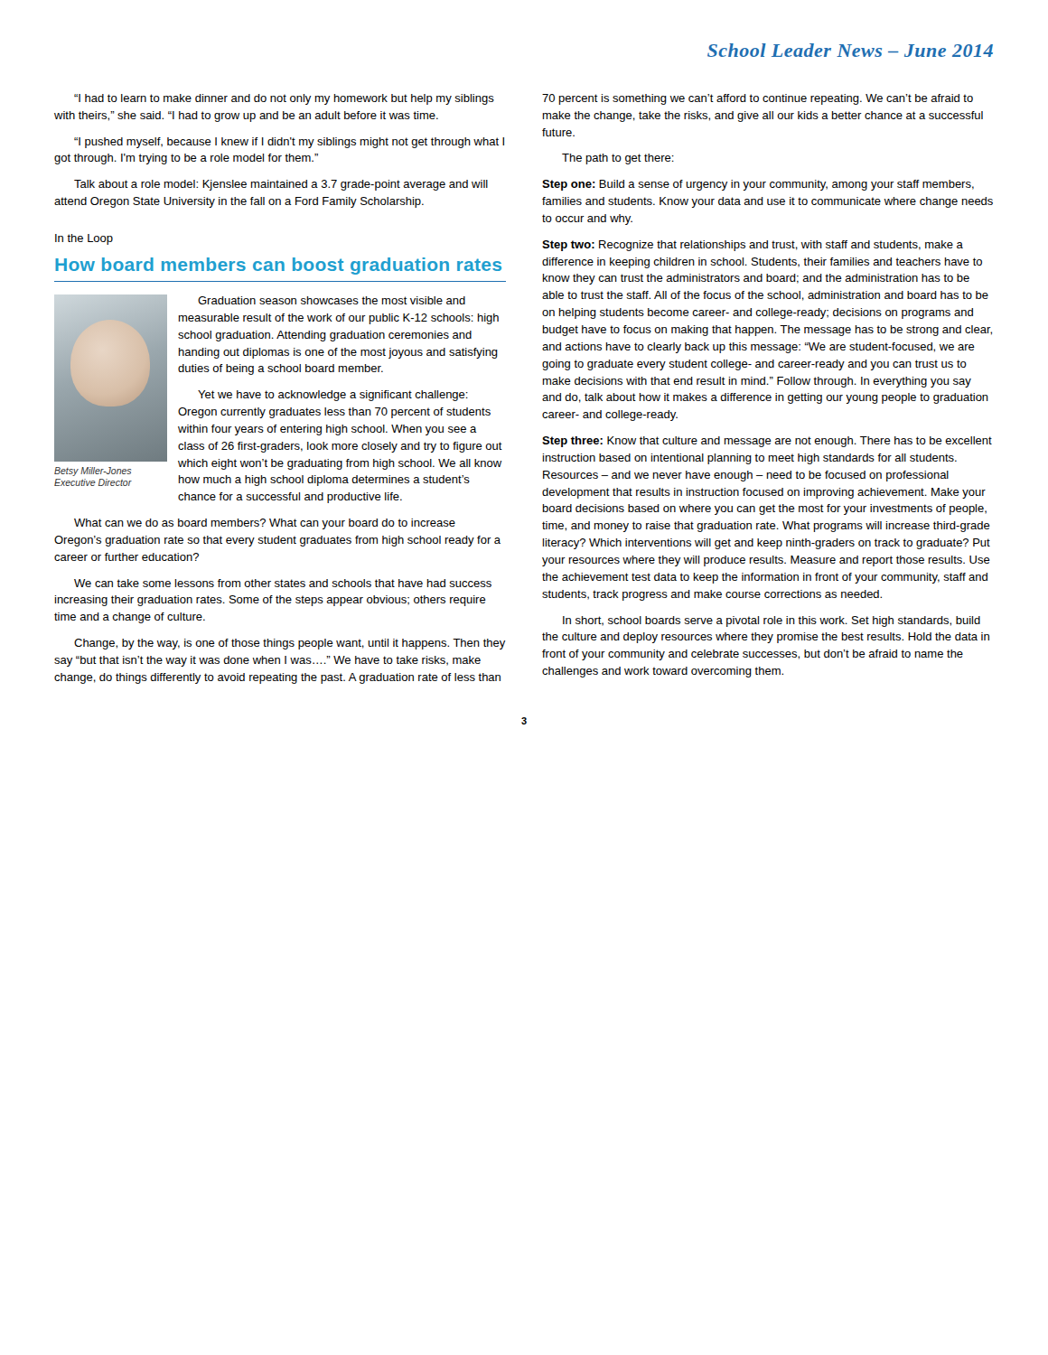School Leader News – June 2014
“I had to learn to make dinner and do not only my homework but help my siblings with theirs,” she said. “I had to grow up and be an adult before it was time.
“I pushed myself, because I knew if I didn't my siblings might not get through what I got through. I'm trying to be a role model for them.”
Talk about a role model: Kjenslee maintained a 3.7 grade-point average and will attend Oregon State University in the fall on a Ford Family Scholarship.
In the Loop
How board members can boost graduation rates
Betsy Miller-Jones
Executive Director
Graduation season showcases the most visible and measurable result of the work of our public K-12 schools: high school graduation. Attending graduation ceremonies and handing out diplomas is one of the most joyous and satisfying duties of being a school board member.
Yet we have to acknowledge a significant challenge: Oregon currently graduates less than 70 percent of students within four years of entering high school. When you see a class of 26 first-graders, look more closely and try to figure out which eight won’t be graduating from high school. We all know how much a high school diploma determines a student’s chance for a successful and productive life.
What can we do as board members? What can your board do to increase Oregon’s graduation rate so that every student graduates from high school ready for a career or further education?
We can take some lessons from other states and schools that have had success increasing their graduation rates. Some of the steps appear obvious; others require time and a change of culture.
Change, by the way, is one of those things people want, until it happens. Then they say “but that isn’t the way it was done when I was….” We have to take risks, make change, do things differently to avoid repeating the past. A graduation rate of less than 70 percent is something we can’t afford to continue repeating. We can’t be afraid to make the change, take the risks, and give all our kids a better chance at a successful future.
The path to get there:
Step one: Build a sense of urgency in your community, among your staff members, families and students. Know your data and use it to communicate where change needs to occur and why.
Step two: Recognize that relationships and trust, with staff and students, make a difference in keeping children in school. Students, their families and teachers have to know they can trust the administrators and board; and the administration has to be able to trust the staff. All of the focus of the school, administration and board has to be on helping students become career- and college-ready; decisions on programs and budget have to focus on making that happen. The message has to be strong and clear, and actions have to clearly back up this message: “We are student-focused, we are going to graduate every student college- and career-ready and you can trust us to make decisions with that end result in mind.” Follow through. In everything you say and do, talk about how it makes a difference in getting our young people to graduation career- and college-ready.
Step three: Know that culture and message are not enough. There has to be excellent instruction based on intentional planning to meet high standards for all students. Resources – and we never have enough – need to be focused on professional development that results in instruction focused on improving achievement. Make your board decisions based on where you can get the most for your investments of people, time, and money to raise that graduation rate. What programs will increase third-grade literacy? Which interventions will get and keep ninth-graders on track to graduate? Put your resources where they will produce results. Measure and report those results. Use the achievement test data to keep the information in front of your community, staff and students, track progress and make course corrections as needed.
In short, school boards serve a pivotal role in this work. Set high standards, build the culture and deploy resources where they promise the best results. Hold the data in front of your community and celebrate successes, but don’t be afraid to name the challenges and work toward overcoming them.
3